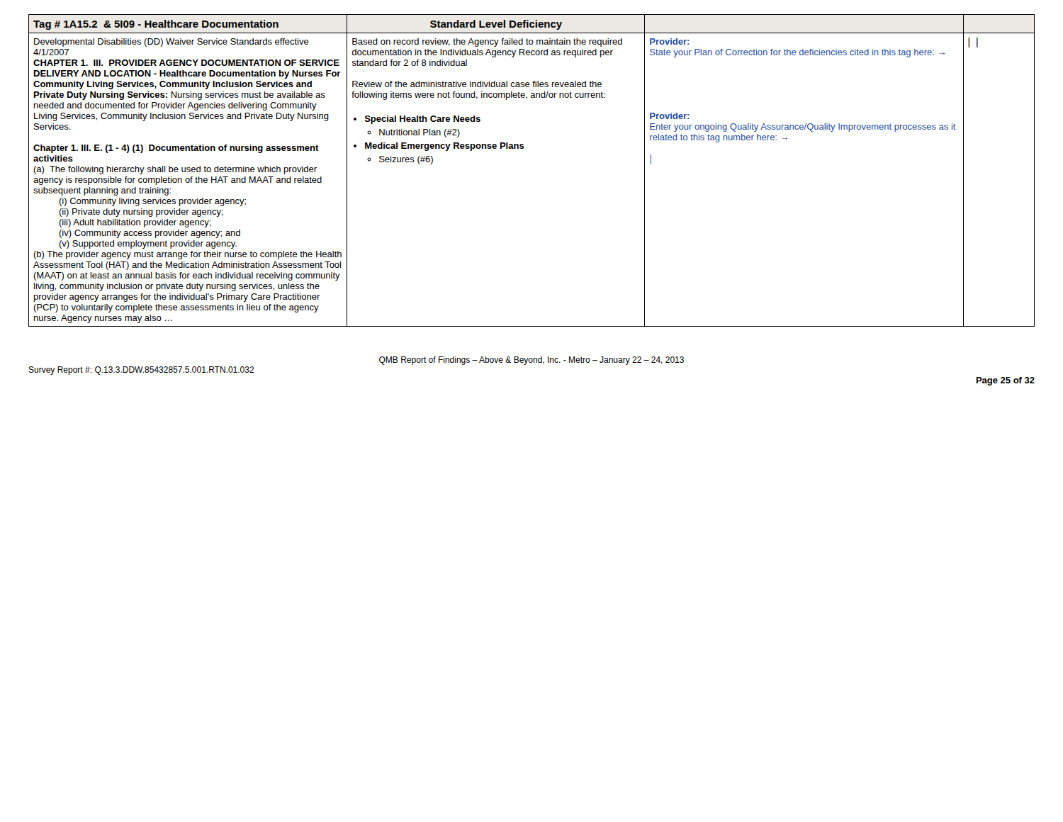| Tag # 1A15.2 & 5I09 - Healthcare Documentation | Standard Level Deficiency | | |
| Developmental Disabilities (DD) Waiver Service Standards effective 4/1/2007 CHAPTER 1. III. PROVIDER AGENCY DOCUMENTATION OF SERVICE DELIVERY AND LOCATION - Healthcare Documentation by Nurses For Community Living Services, Community Inclusion Services and Private Duty Nursing Services: Nursing services must be available as needed and documented for Provider Agencies delivering Community Living Services, Community Inclusion Services and Private Duty Nursing Services. Chapter 1. III. E. (1 - 4) (1) Documentation of nursing assessment activities (a) The following hierarchy shall be used to determine which provider agency is responsible for completion of the HAT and MAAT and related subsequent planning and training: (i) Community living services provider agency; (ii) Private duty nursing provider agency; (iii) Adult habilitation provider agency; (iv) Community access provider agency; and (v) Supported employment provider agency. (b) The provider agency must arrange for their nurse to complete the Health Assessment Tool (HAT) and the Medication Administration Assessment Tool (MAAT) on at least an annual basis for each individual receiving community living, community inclusion or private duty nursing services, unless the provider agency arranges for the individual's Primary Care Practitioner (PCP) to voluntarily complete these assessments in lieu of the agency nurse. Agency nurses may also … | Based on record review, the Agency failed to maintain the required documentation in the Individuals Agency Record as required per standard for 2 of 8 individual Review of the administrative individual case files revealed the following items were not found, incomplete, and/or not current: Special Health Care Needs Nutritional Plan (#2) Medical Emergency Response Plans Seizures (#6) | Provider: State your Plan of Correction for the deficiencies cited in this tag here: → Provider: Enter your ongoing Quality Assurance/Quality Improvement processes as it related to this tag number here: → | / / |
QMB Report of Findings – Above & Beyond, Inc. - Metro – January 22 – 24, 2013
Survey Report #: Q.13.3.DDW.85432857.5.001.RTN.01.032
Page 25 of 32